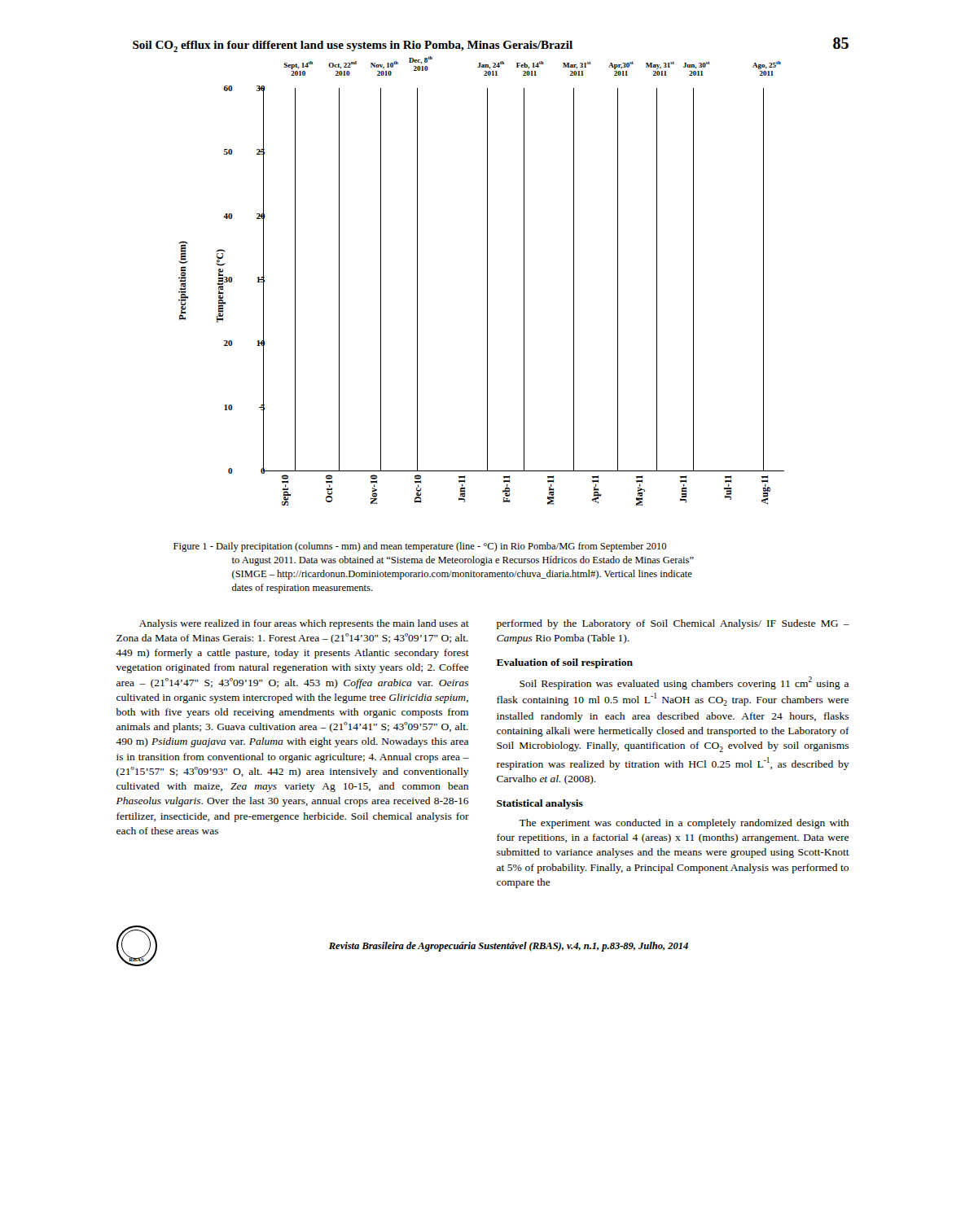Soil CO2 efflux in four different land use systems in Rio Pomba, Minas Gerais/Brazil
85
Precipitation (mm)
Temperature (ºC)
60 50 40 30 20 10 0
30 25 20 15 10 5 0
Sept, 14th
2010
Oct, 22nd
2010
Nov, 10th
2010
Dec, 8th
2010
Jan, 24th
2011
Feb, 14th
2011
Mar, 31st
2011
Apr,30st
2011
May, 31st
2011
Jun, 30st
2011
Ago, 25th
2011
Sept-10 Oct-10 Nov-10 Dec-10 Jan-11 Feb-11 Mar-11 Apr-11 May-11 Jun-11 Jul-11 Aug-11
Figure 1 - Daily precipitation (columns - mm) and mean temperature (line - °C) in Rio Pomba/MG from September 2010 to August 2011. Data was obtained at “Sistema de Meteorologia e Recursos Hídricos do Estado de Minas Gerais” (SIMGE – http://ricardonun.Dominiotemporario.com/monitoramento/chuva_diaria.html#). Vertical lines indicate dates of respiration measurements.
Analysis were realized in four areas which represents the main land uses at Zona da Mata of Minas Gerais: 1. Forest Area – (21º14’30" S; 43º09’17" O; alt. 449 m) formerly a cattle pasture, today it presents Atlantic secondary forest vegetation originated from natural regeneration with sixty years old; 2. Coffee area – (21º14’47" S; 43º09’19" O; alt. 453 m) Coffea arabica var. Oeiras cultivated in organic system intercroped with the legume tree Gliricidia sepium, both with five years old receiving amendments with organic composts from animals and plants; 3. Guava cultivation area – (21º14’41" S; 43º09’57" O, alt. 490 m) Psidium guajava var. Paluma with eight years old. Nowadays this area is in transition from conventional to organic agriculture; 4. Annual crops area – (21º15’57" S; 43º09’93" O, alt. 442 m) area intensively and conventionally cultivated with maize, Zea mays variety Ag 10-15, and common bean Phaseolus vulgaris. Over the last 30 years, annual crops area received 8-28-16 fertilizer, insecticide, and pre-emergence herbicide. Soil chemical analysis for each of these areas was
performed by the Laboratory of Soil Chemical Analysis/ IF Sudeste MG – Campus Rio Pomba (Table 1).
Evaluation of soil respiration
Soil Respiration was evaluated using chambers covering 11 cm2 using a flask containing 10 ml 0.5 mol L-1 NaOH as CO2 trap. Four chambers were installed randomly in each area described above. After 24 hours, flasks containing alkali were hermetically closed and transported to the Laboratory of Soil Microbiology. Finally, quantification of CO2 evolved by soil organisms respiration was realized by titration with HCl 0.25 mol L-1, as described by Carvalho et al. (2008).
Statistical analysis
The experiment was conducted in a completely randomized design with four repetitions, in a factorial 4 (areas) x 11 (months) arrangement. Data were submitted to variance analyses and the means were grouped using Scott-Knott at 5% of probability. Finally, a Principal Component Analysis was performed to compare the
RBAS
Revista Brasileira de Agropecuária Sustentável (RBAS), v.4, n.1, p.83-89, Julho, 2014